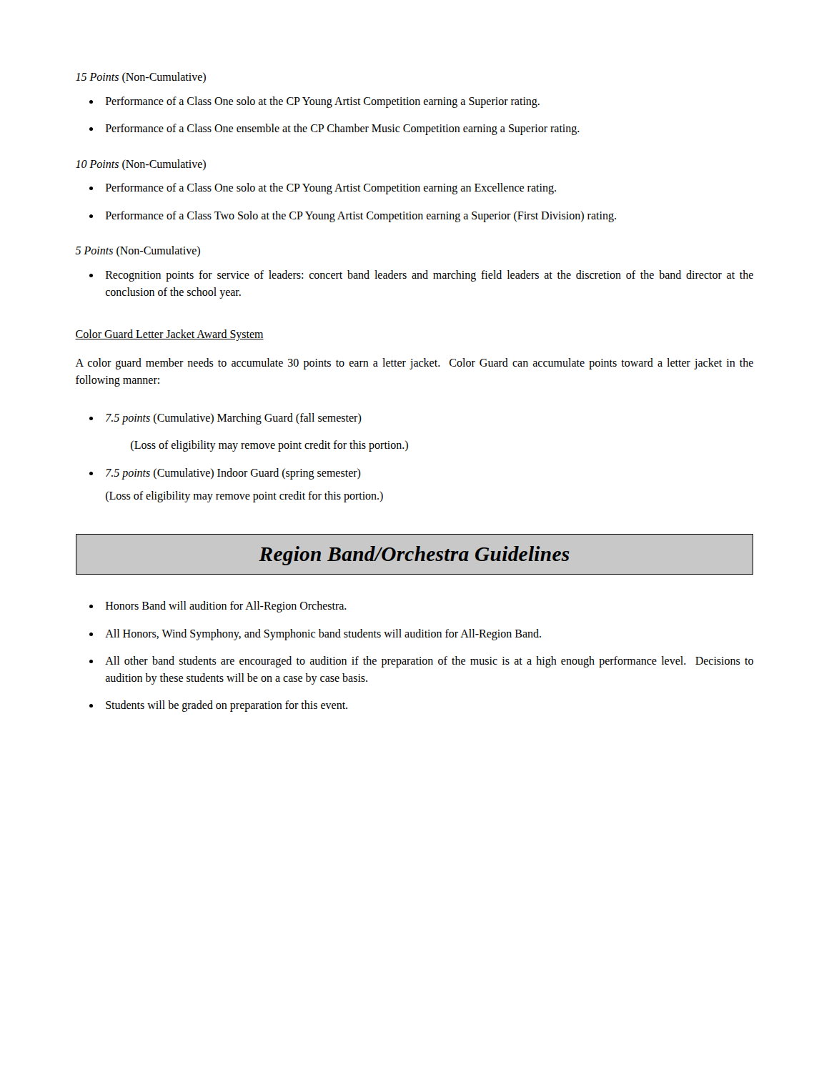15 Points (Non-Cumulative)
Performance of a Class One solo at the CP Young Artist Competition earning a Superior rating.
Performance of a Class One ensemble at the CP Chamber Music Competition earning a Superior rating.
10 Points (Non-Cumulative)
Performance of a Class One solo at the CP Young Artist Competition earning an Excellence rating.
Performance of a Class Two Solo at the CP Young Artist Competition earning a Superior (First Division) rating.
5 Points (Non-Cumulative)
Recognition points for service of leaders: concert band leaders and marching field leaders at the discretion of the band director at the conclusion of the school year.
Color Guard Letter Jacket Award System
A color guard member needs to accumulate 30 points to earn a letter jacket. Color Guard can accumulate points toward a letter jacket in the following manner:
7.5 points (Cumulative) Marching Guard (fall semester) (Loss of eligibility may remove point credit for this portion.)
7.5 points (Cumulative) Indoor Guard (spring semester) (Loss of eligibility may remove point credit for this portion.)
Region Band/Orchestra Guidelines
Honors Band will audition for All-Region Orchestra.
All Honors, Wind Symphony, and Symphonic band students will audition for All-Region Band.
All other band students are encouraged to audition if the preparation of the music is at a high enough performance level. Decisions to audition by these students will be on a case by case basis.
Students will be graded on preparation for this event.